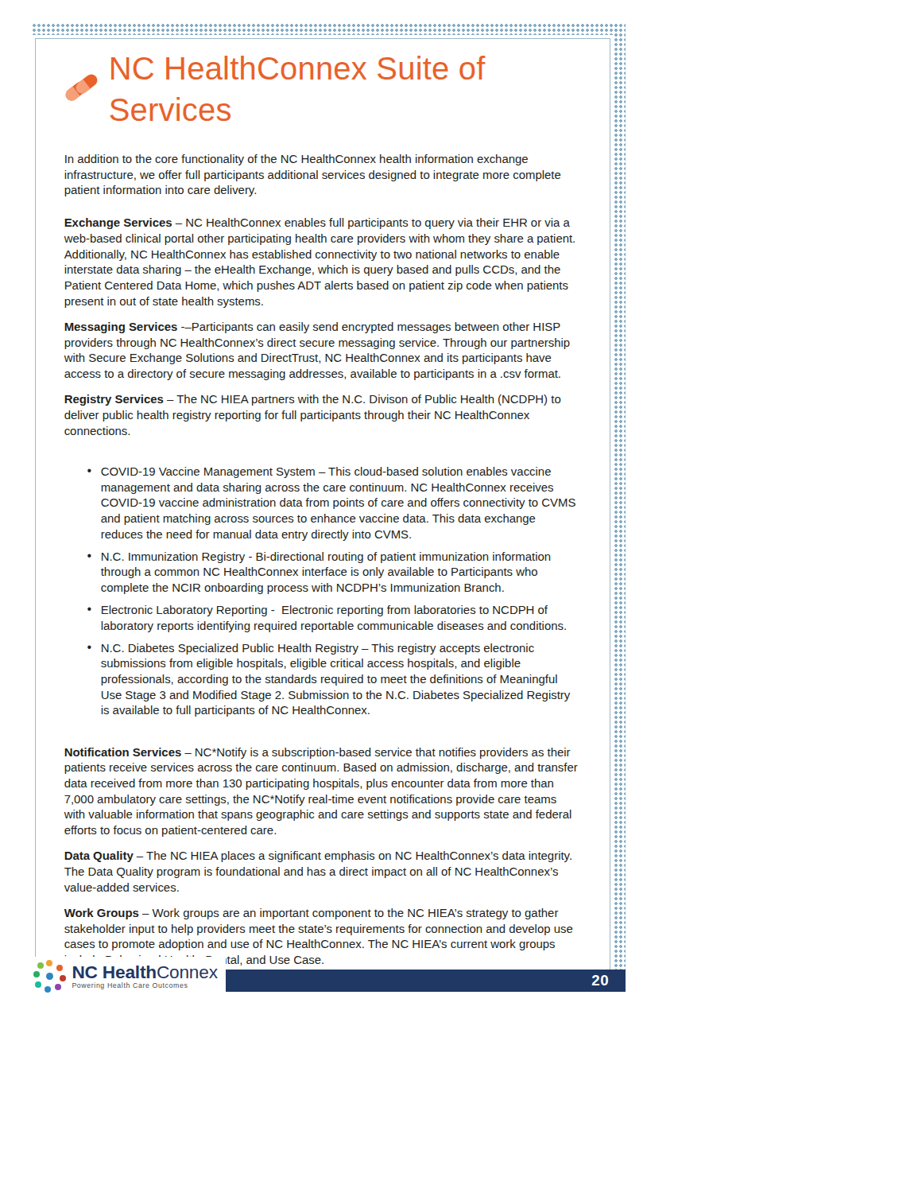NC HealthConnex Suite of Services
In addition to the core functionality of the NC HealthConnex health information exchange infrastructure, we offer full participants additional services designed to integrate more complete patient information into care delivery.
Exchange Services – NC HealthConnex enables full participants to query via their EHR or via a web-based clinical portal other participating health care providers with whom they share a patient. Additionally, NC HealthConnex has established connectivity to two national networks to enable interstate data sharing – the eHealth Exchange, which is query based and pulls CCDs, and the Patient Centered Data Home, which pushes ADT alerts based on patient zip code when patients present in out of state health systems.
Messaging Services -–Participants can easily send encrypted messages between other HISP providers through NC HealthConnex’s direct secure messaging service. Through our partnership with Secure Exchange Solutions and DirectTrust, NC HealthConnex and its participants have access to a directory of secure messaging addresses, available to participants in a .csv format.
Registry Services – The NC HIEA partners with the N.C. Divison of Public Health (NCDPH) to deliver public health registry reporting for full participants through their NC HealthConnex connections.
COVID-19 Vaccine Management System – This cloud-based solution enables vaccine management and data sharing across the care continuum. NC HealthConnex receives COVID-19 vaccine administration data from points of care and offers connectivity to CVMS and patient matching across sources to enhance vaccine data. This data exchange reduces the need for manual data entry directly into CVMS.
N.C. Immunization Registry - Bi-directional routing of patient immunization information through a common NC HealthConnex interface is only available to Participants who complete the NCIR onboarding process with NCDPH’s Immunization Branch.
Electronic Laboratory Reporting - Electronic reporting from laboratories to NCDPH of laboratory reports identifying required reportable communicable diseases and conditions.
N.C. Diabetes Specialized Public Health Registry – This registry accepts electronic submissions from eligible hospitals, eligible critical access hospitals, and eligible professionals, according to the standards required to meet the definitions of Meaningful Use Stage 3 and Modified Stage 2. Submission to the N.C. Diabetes Specialized Registry is available to full participants of NC HealthConnex.
Notification Services – NC*Notify is a subscription-based service that notifies providers as their patients receive services across the care continuum. Based on admission, discharge, and transfer data received from more than 130 participating hospitals, plus encounter data from more than 7,000 ambulatory care settings, the NC*Notify real-time event notifications provide care teams with valuable information that spans geographic and care settings and supports state and federal efforts to focus on patient-centered care.
Data Quality – The NC HIEA places a significant emphasis on NC HealthConnex’s data integrity. The Data Quality program is foundational and has a direct impact on all of NC HealthConnex’s value-added services.
Work Groups – Work groups are an important component to the NC HIEA’s strategy to gather stakeholder input to help providers meet the state’s requirements for connection and develop use cases to promote adoption and use of NC HealthConnex. The NC HIEA’s current work groups include Behavioral Health, Dental, and Use Case.
20
NC Health Connex
Powering Health Care Outcomes